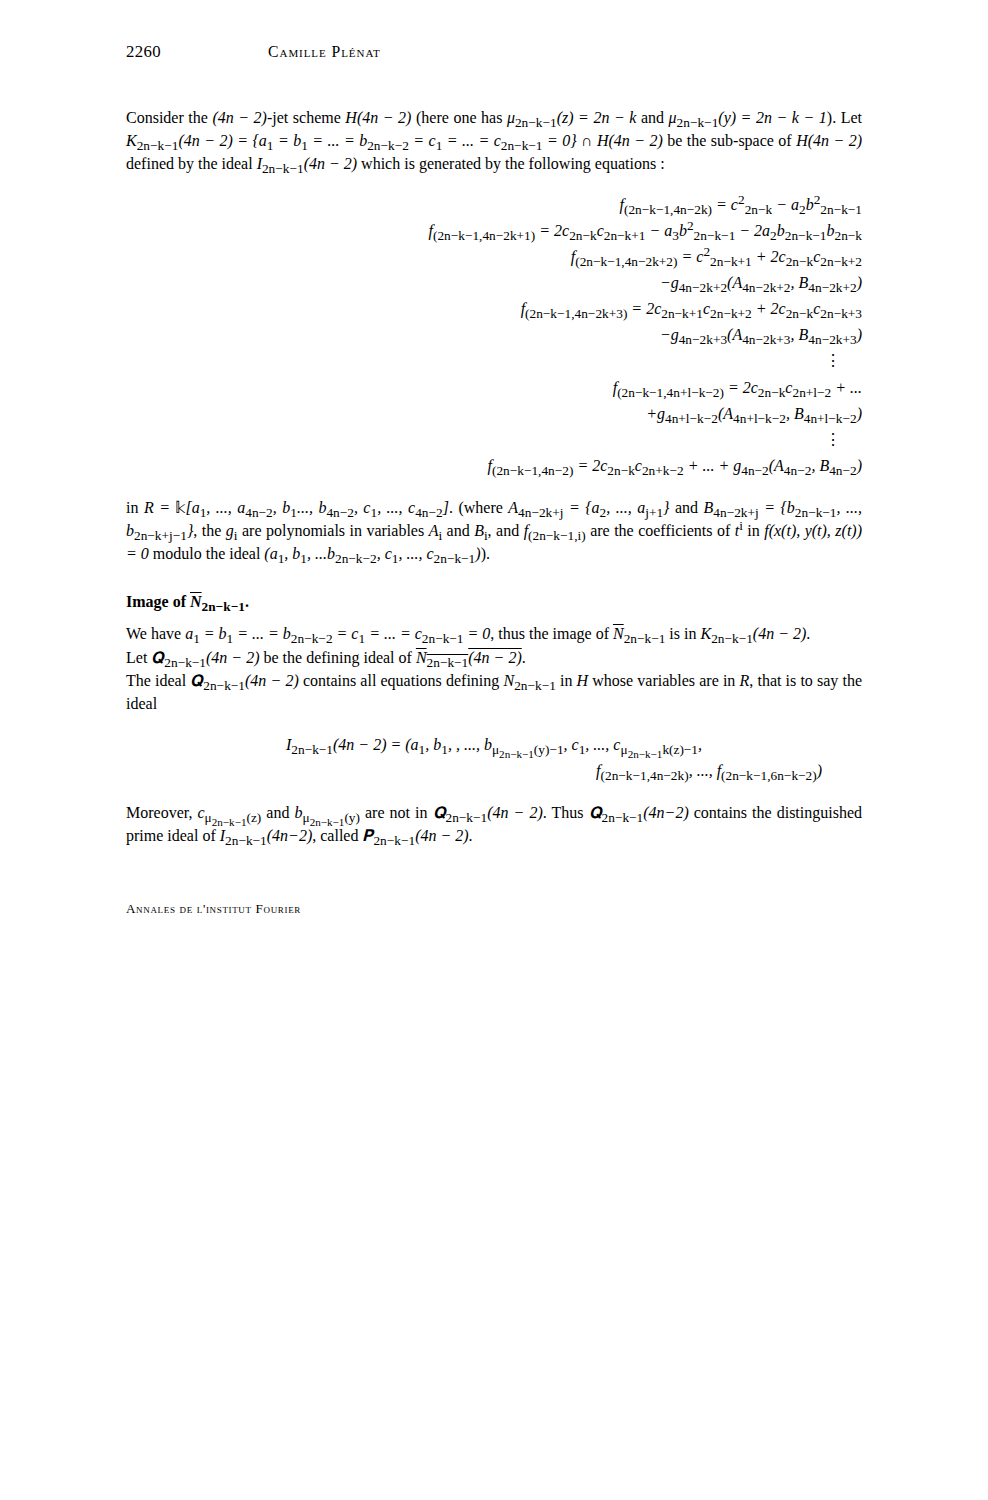2260
Camille Plénat
Consider the (4n − 2)-jet scheme H(4n − 2) (here one has μ2n−k−1(z) = 2n − k and μ2n−k−1(y) = 2n − k − 1). Let K2n−k−1(4n − 2) = {a1 = b1 = ... = b2n−k−2 = c1 = ... = c2n−k−1 = 0} ∩ H(4n − 2) be the sub-space of H(4n − 2) defined by the ideal I2n−k−1(4n − 2) which is generated by the following equations :
f(2n−k−1,4n−2k) = c22n−k − a2b22n−k−1 f(2n−k−1,4n−2k+1) = 2c2n−kc2n−k+1 − a3b22n−k−1 − 2a2b2n−k−1b2n−k f(2n−k−1,4n−2k+2) = c22n−k+1 + 2c2n−kc2n−k+2 −g4n−2k+2(A4n−2k+2, B4n−2k+2) f(2n−k−1,4n−2k+3) = 2c2n−k+1c2n−k+2 + 2c2n−kc2n−k+3 −g4n−2k+3(A4n−2k+3, B4n−2k+3) ⋮ f(2n−k−1,4n+l−k−2) = 2c2n−kc2n+l−2 + ... +g4n+l−k−2(A4n+l−k−2, B4n+l−k−2) ⋮ f(2n−k−1,4n−2) = 2c2n−kc2n+k−2 + ... + g4n−2(A4n−2, B4n−2)
in R = 𝕜[a1, ..., a4n−2, b1..., b4n−2, c1, ..., c4n−2]. (where A4n−2k+j = {a2, ..., aj+1} and B4n−2k+j = {b2n−k−1, ..., b2n−k+j−1}, the gi are polynomials in variables Ai and Bi, and f(2n−k−1,i) are the coefficients of ti in f(x(t), y(t), z(t)) = 0 modulo the ideal (a1, b1, ...b2n−k−2, c1, ..., c2n−k−1)).
Image of N2n−k−1.
We have a1 = b1 = ... = b2n−k−2 = c1 = ... = c2n−k−1 = 0, thus the image of N2n−k−1 is in K2n−k−1(4n − 2).
Let 𝐐2n−k−1(4n − 2) be the defining ideal of N2n−k−1(4n − 2).
The ideal 𝐐2n−k−1(4n − 2) contains all equations defining N2n−k−1 in H whose variables are in R, that is to say the ideal
I2n−k−1(4n − 2) = (a1, b1, , ..., bμ2n−k−1(y)−1, c1, ..., cμ2n−k−1k(z)−1, f(2n−k−1,4n−2k), ..., f(2n−k−1,6n−k−2))
Moreover, cμ2n−k−1(z) and bμ2n−k−1(y) are not in 𝐐2n−k−1(4n − 2). Thus 𝐐2n−k−1(4n−2) contains the distinguished prime ideal of I2n−k−1(4n−2), called 𝐏2n−k−1(4n − 2).
Annales de l'institut Fourier